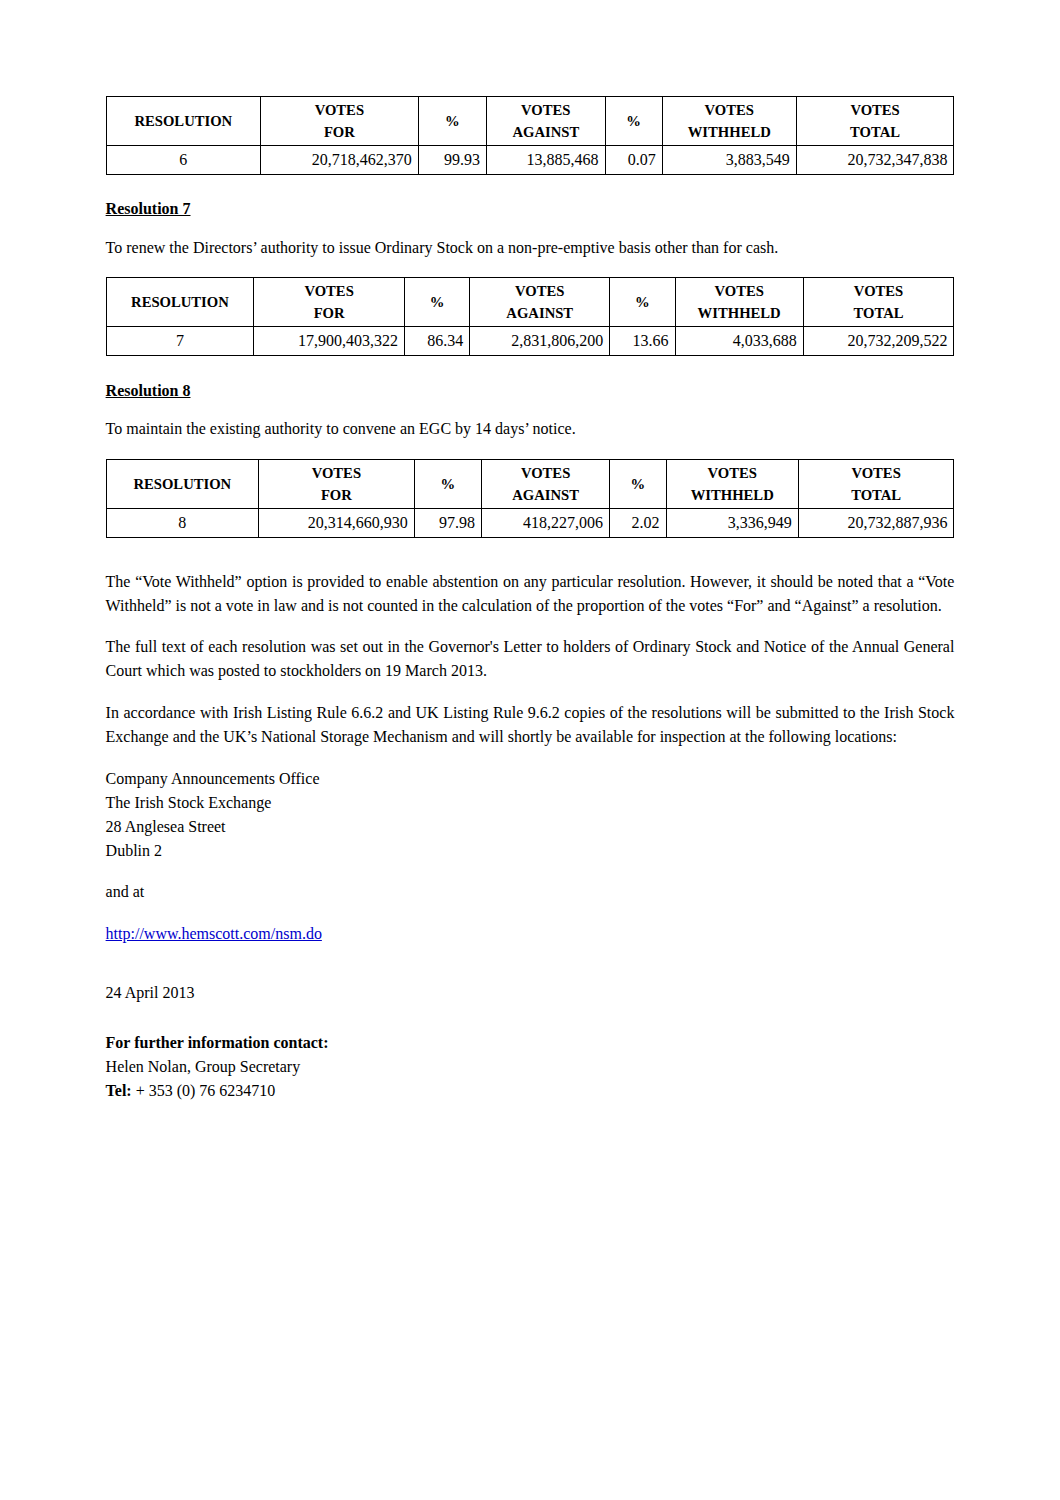| RESOLUTION | VOTES FOR | % | VOTES AGAINST | % | VOTES WITHHELD | VOTES TOTAL |
| --- | --- | --- | --- | --- | --- | --- |
| 6 | 20,718,462,370 | 99.93 | 13,885,468 | 0.07 | 3,883,549 | 20,732,347,838 |
Resolution 7
To renew the Directors’ authority to issue Ordinary Stock on a non-pre-emptive basis other than for cash.
| RESOLUTION | VOTES FOR | % | VOTES AGAINST | % | VOTES WITHHELD | VOTES TOTAL |
| --- | --- | --- | --- | --- | --- | --- |
| 7 | 17,900,403,322 | 86.34 | 2,831,806,200 | 13.66 | 4,033,688 | 20,732,209,522 |
Resolution 8
To maintain the existing authority to convene an EGC by 14 days’ notice.
| RESOLUTION | VOTES FOR | % | VOTES AGAINST | % | VOTES WITHHELD | VOTES TOTAL |
| --- | --- | --- | --- | --- | --- | --- |
| 8 | 20,314,660,930 | 97.98 | 418,227,006 | 2.02 | 3,336,949 | 20,732,887,936 |
The “Vote Withheld” option is provided to enable abstention on any particular resolution. However, it should be noted that a “Vote Withheld” is not a vote in law and is not counted in the calculation of the proportion of the votes “For” and “Against” a resolution.
The full text of each resolution was set out in the Governor's Letter to holders of Ordinary Stock and Notice of the Annual General Court which was posted to stockholders on 19 March 2013.
In accordance with Irish Listing Rule 6.6.2 and UK Listing Rule 9.6.2 copies of the resolutions will be submitted to the Irish Stock Exchange and the UK’s National Storage Mechanism and will shortly be available for inspection at the following locations:
Company Announcements Office
The Irish Stock Exchange
28 Anglesea Street
Dublin 2
and at
http://www.hemscott.com/nsm.do
24 April 2013
For further information contact:
Helen Nolan, Group Secretary
Tel: + 353 (0) 76 6234710